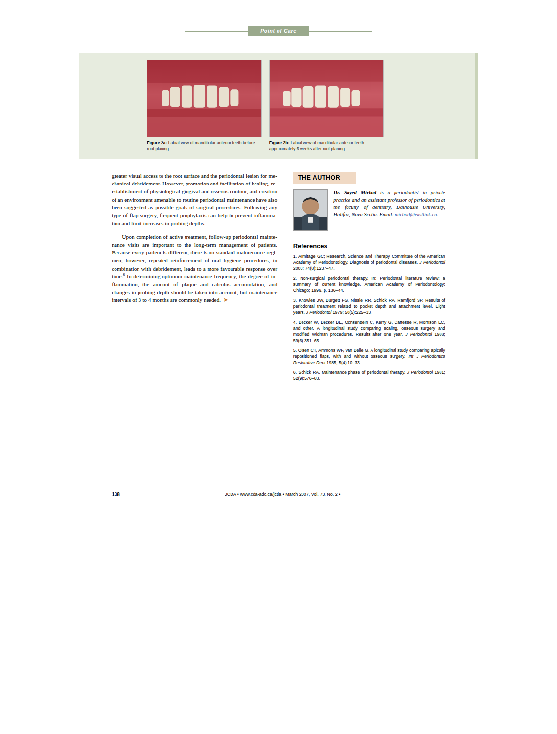Point of Care
Figure 2a: Labial view of mandibular anterior teeth before root planing.
Figure 2b: Labial view of mandibular anterior teeth approximately 6 weeks after root planing.
greater visual access to the root surface and the periodontal lesion for mechanical debridement. However, promotion and facilitation of healing, re-establishment of physiological gingival and osseous contour, and creation of an environment amenable to routine periodontal maintenance have also been suggested as possible goals of surgical procedures. Following any type of flap surgery, frequent prophylaxis can help to prevent inflammation and limit increases in probing depths.
Upon completion of active treatment, follow-up periodontal maintenance visits are important to the long-term management of patients. Because every patient is different, there is no standard maintenance regimen; however, repeated reinforcement of oral hygiene procedures, in combination with debridement, leads to a more favourable response over time.6 In determining optimum maintenance frequency, the degree of inflammation, the amount of plaque and calculus accumulation, and changes in probing depth should be taken into account, but maintenance intervals of 3 to 4 months are commonly needed. ➤
THE AUTHOR
Dr. Sayed Mirbod is a periodontist in private practice and an assistant professor of periodontics at the faculty of dentistry, Dalhousie University, Halifax, Nova Scotia. Email: mirbod@eastlink.ca.
References
1. Armitage GC; Research, Science and Therapy Committee of the American Academy of Periodontology. Diagnosis of periodontal diseases. J Periodontol 2003; 74(8):1237–47.
2. Non-surgical periodontal therapy. In: Periodontal literature review: a summary of current knowledge. American Academy of Periodontology: Chicago; 1996. p. 136–44.
3. Knowles JW, Burgett FG, Nissle RR, Schick RA, Ramfjord SP. Results of periodontal treatment related to pocket depth and attachment level. Eight years. J Periodontol 1979; 50(5):225–33.
4. Becker W, Becker BE, Ochsenbein C, Kerry G, Caffesse R, Morrison EC, and other. A longitudinal study comparing scaling, osseous surgery and modified Widman procedures. Results after one year. J Periodontol 1988; 59(6):351–65.
5. Olsen CT, Ammons WF, van Belle G. A longitudinal study comparing apically repositioned flaps, with and without osseous surgery. Int J Periodontics Restorative Dent 1985; 5(4):10–33.
6. Schick RA. Maintenance phase of periodontal therapy. J Periodontol 1981; 52(9):576–83.
138
JCDA • www.cda-adc.ca/jcda • March 2007, Vol. 73, No. 2 •